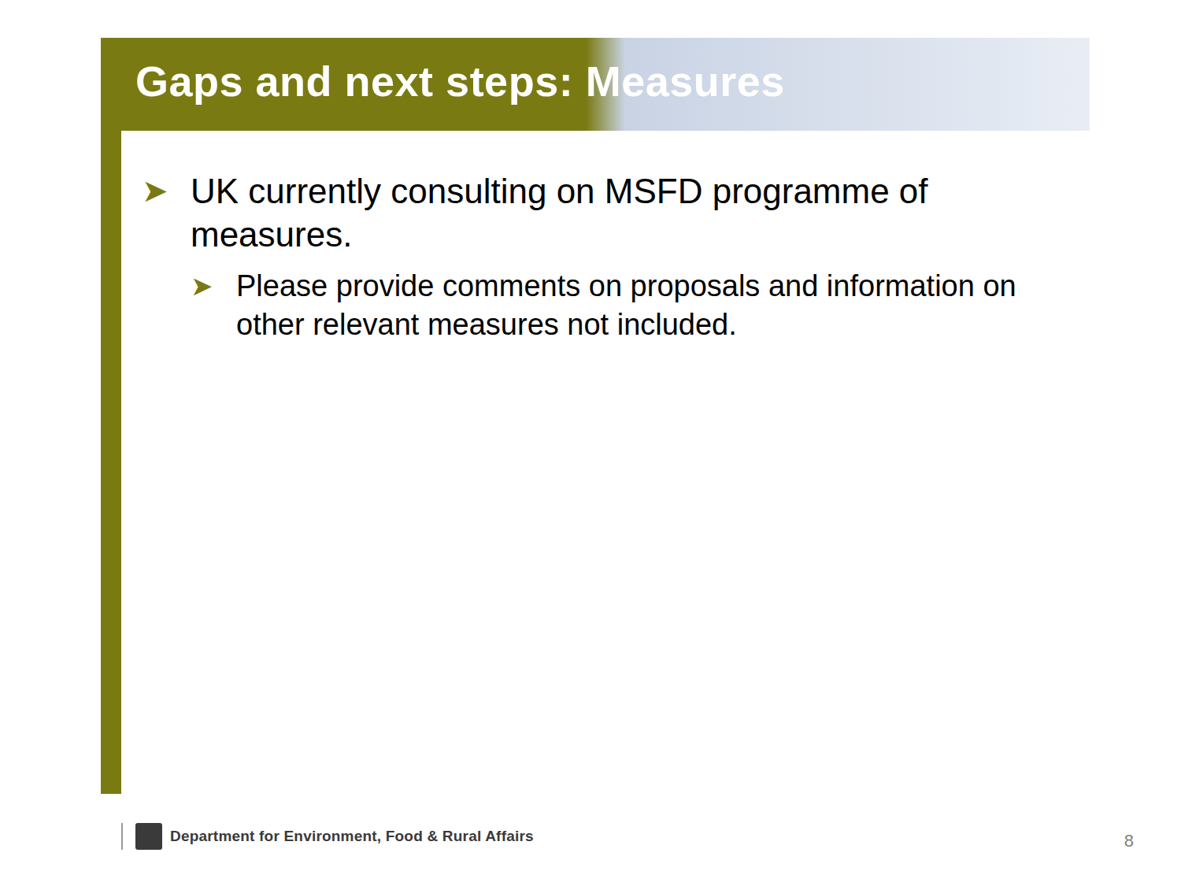Gaps and next steps: Measures
UK currently consulting on MSFD programme of measures.
Please provide comments on proposals and information on other relevant measures not included.
Department for Environment, Food & Rural Affairs
8